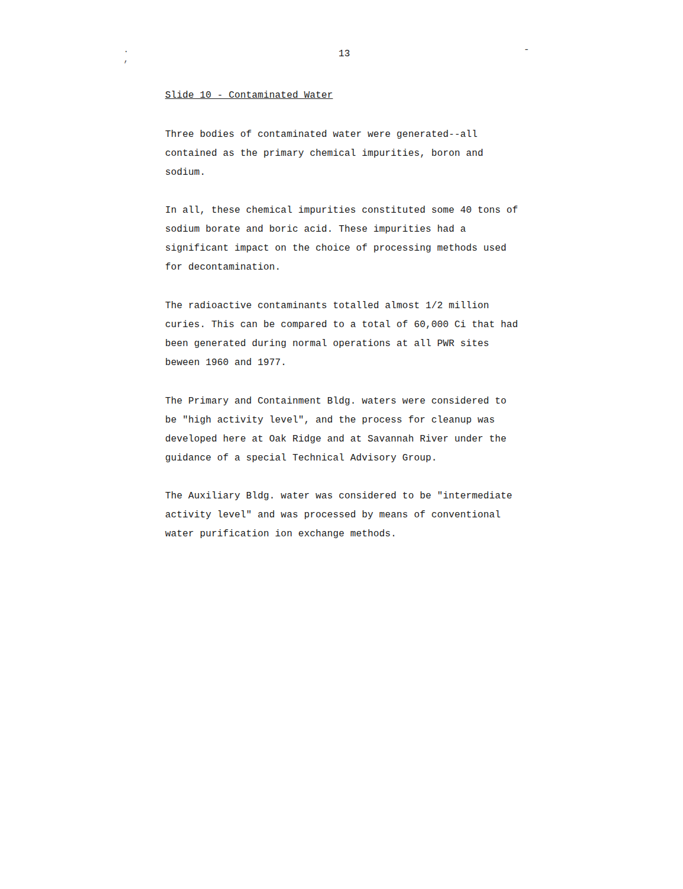. ,
-
13
Slide 10 - Contaminated Water
Three bodies of contaminated water were generated--all contained as the primary chemical impurities, boron and sodium.
In all, these chemical impurities constituted some 40 tons of sodium borate and boric acid. These impurities had a significant impact on the choice of processing methods used for decontamination.
The radioactive contaminants totalled almost 1/2 million curies. This can be compared to a total of 60,000 Ci that had been generated during normal operations at all PWR sites beween 1960 and 1977.
The Primary and Containment Bldg. waters were considered to be "high activity level", and the process for cleanup was developed here at Oak Ridge and at Savannah River under the guidance of a special Technical Advisory Group.
The Auxiliary Bldg. water was considered to be "intermediate activity level" and was processed by means of conventional water purification ion exchange methods.